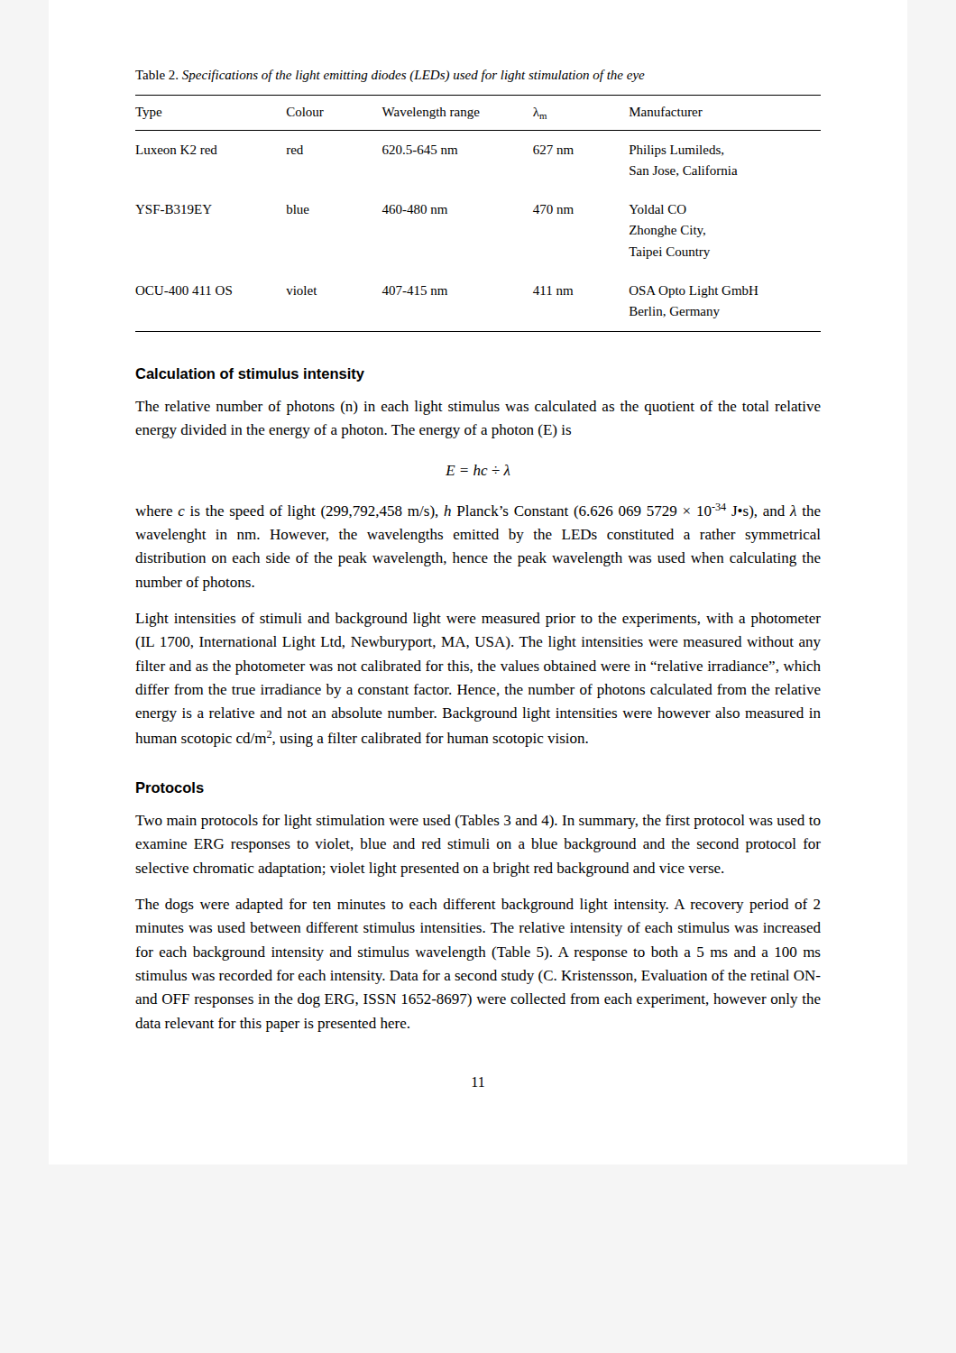Table 2. Specifications of the light emitting diodes (LEDs) used for light stimulation of the eye
| Type | Colour | Wavelength range | λ m | Manufacturer |
| --- | --- | --- | --- | --- |
| Luxeon K2 red | red | 620.5-645 nm | 627 nm | Philips Lumileds, San Jose, California |
| YSF-B319EY | blue | 460-480 nm | 470 nm | Yoldal CO Zhonghe City, Taipei Country |
| OCU-400 411 OS | violet | 407-415 nm | 411 nm | OSA Opto Light GmbH Berlin, Germany |
Calculation of stimulus intensity
The relative number of photons (n) in each light stimulus was calculated as the quotient of the total relative energy divided in the energy of a photon. The energy of a photon (E) is
E = hc ÷ λ
where c is the speed of light (299,792,458 m/s), h Planck’s Constant (6.626 069 5729 × 10-34 J•s), and λ the wavelenght in nm. However, the wavelengths emitted by the LEDs constituted a rather symmetrical distribution on each side of the peak wavelength, hence the peak wavelength was used when calculating the number of photons.
Light intensities of stimuli and background light were measured prior to the experiments, with a photometer (IL 1700, International Light Ltd, Newburyport, MA, USA). The light intensities were measured without any filter and as the photometer was not calibrated for this, the values obtained were in “relative irradiance”, which differ from the true irradiance by a constant factor. Hence, the number of photons calculated from the relative energy is a relative and not an absolute number. Background light intensities were however also measured in human scotopic cd/m2, using a filter calibrated for human scotopic vision.
Protocols
Two main protocols for light stimulation were used (Tables 3 and 4). In summary, the first protocol was used to examine ERG responses to violet, blue and red stimuli on a blue background and the second protocol for selective chromatic adaptation; violet light presented on a bright red background and vice verse.
The dogs were adapted for ten minutes to each different background light intensity. A recovery period of 2 minutes was used between different stimulus intensities. The relative intensity of each stimulus was increased for each background intensity and stimulus wavelength (Table 5). A response to both a 5 ms and a 100 ms stimulus was recorded for each intensity. Data for a second study (C. Kristensson, Evaluation of the retinal ON- and OFF responses in the dog ERG, ISSN 1652-8697) were collected from each experiment, however only the data relevant for this paper is presented here.
11